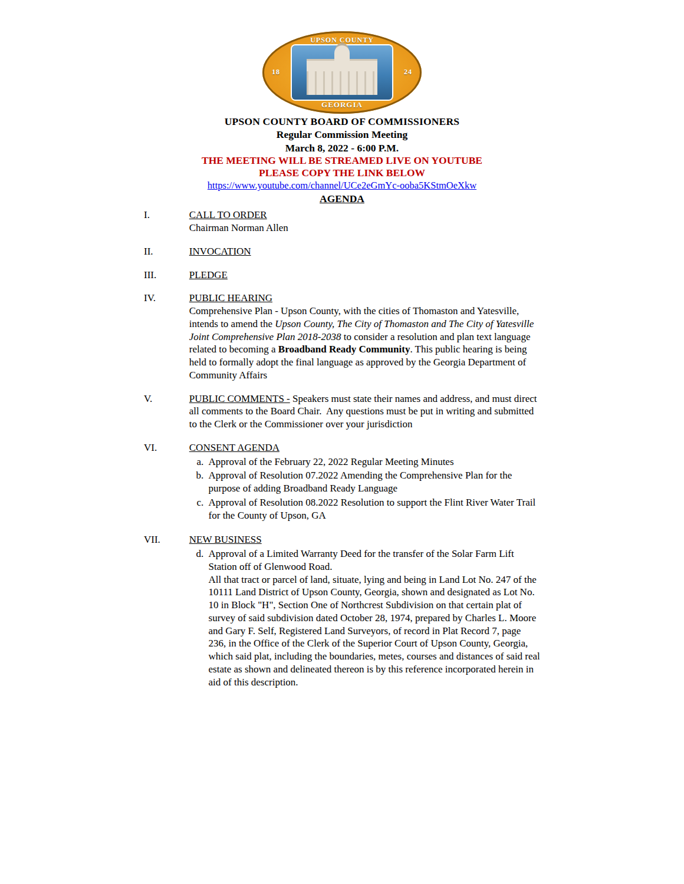UPSON COUNTY
18
24
GEORGIA
UPSON COUNTY BOARD OF COMMISSIONERS
Regular Commission Meeting
March 8, 2022 - 6:00 P.M.
THE MEETING WILL BE STREAMED LIVE ON YOUTUBE
PLEASE COPY THE LINK BELOW
https://www.youtube.com/channel/UCe2eGmYc-ooba5KStmOeXkw
AGENDA
I.
CALL TO ORDER
Chairman Norman Allen
II.
INVOCATION
III.
PLEDGE
IV.
PUBLIC HEARING
Comprehensive Plan - Upson County, with the cities of Thomaston and Yatesville, intends to amend the Upson County, The City of Thomaston and The City of Yatesville Joint Comprehensive Plan 2018-2038 to consider a resolution and plan text language related to becoming a Broadband Ready Community. This public hearing is being held to formally adopt the final language as approved by the Georgia Department of Community Affairs
V.
PUBLIC COMMENTS - Speakers must state their names and address, and must direct all comments to the Board Chair. Any questions must be put in writing and submitted to the Clerk or the Commissioner over your jurisdiction
VI.
CONSENT AGENDA
Approval of the February 22, 2022 Regular Meeting Minutes
Approval of Resolution 07.2022 Amending the Comprehensive Plan for the purpose of adding Broadband Ready Language
Approval of Resolution 08.2022 Resolution to support the Flint River Water Trail for the County of Upson, GA
VII.
NEW BUSINESS
Approval of a Limited Warranty Deed for the transfer of the Solar Farm Lift Station off of Glenwood Road.
All that tract or parcel of land, situate, lying and being in Land Lot No. 247 of the 10111 Land District of Upson County, Georgia, shown and designated as Lot No. 10 in Block "H", Section One of Northcrest Subdivision on that certain plat of survey of said subdivision dated October 28, 1974, prepared by Charles L. Moore and Gary F. Self, Registered Land Surveyors, of record in Plat Record 7, page 236, in the Office of the Clerk of the Superior Court of Upson County, Georgia, which said plat, including the boundaries, metes, courses and distances of said real estate as shown and delineated thereon is by this reference incorporated herein in aid of this description.